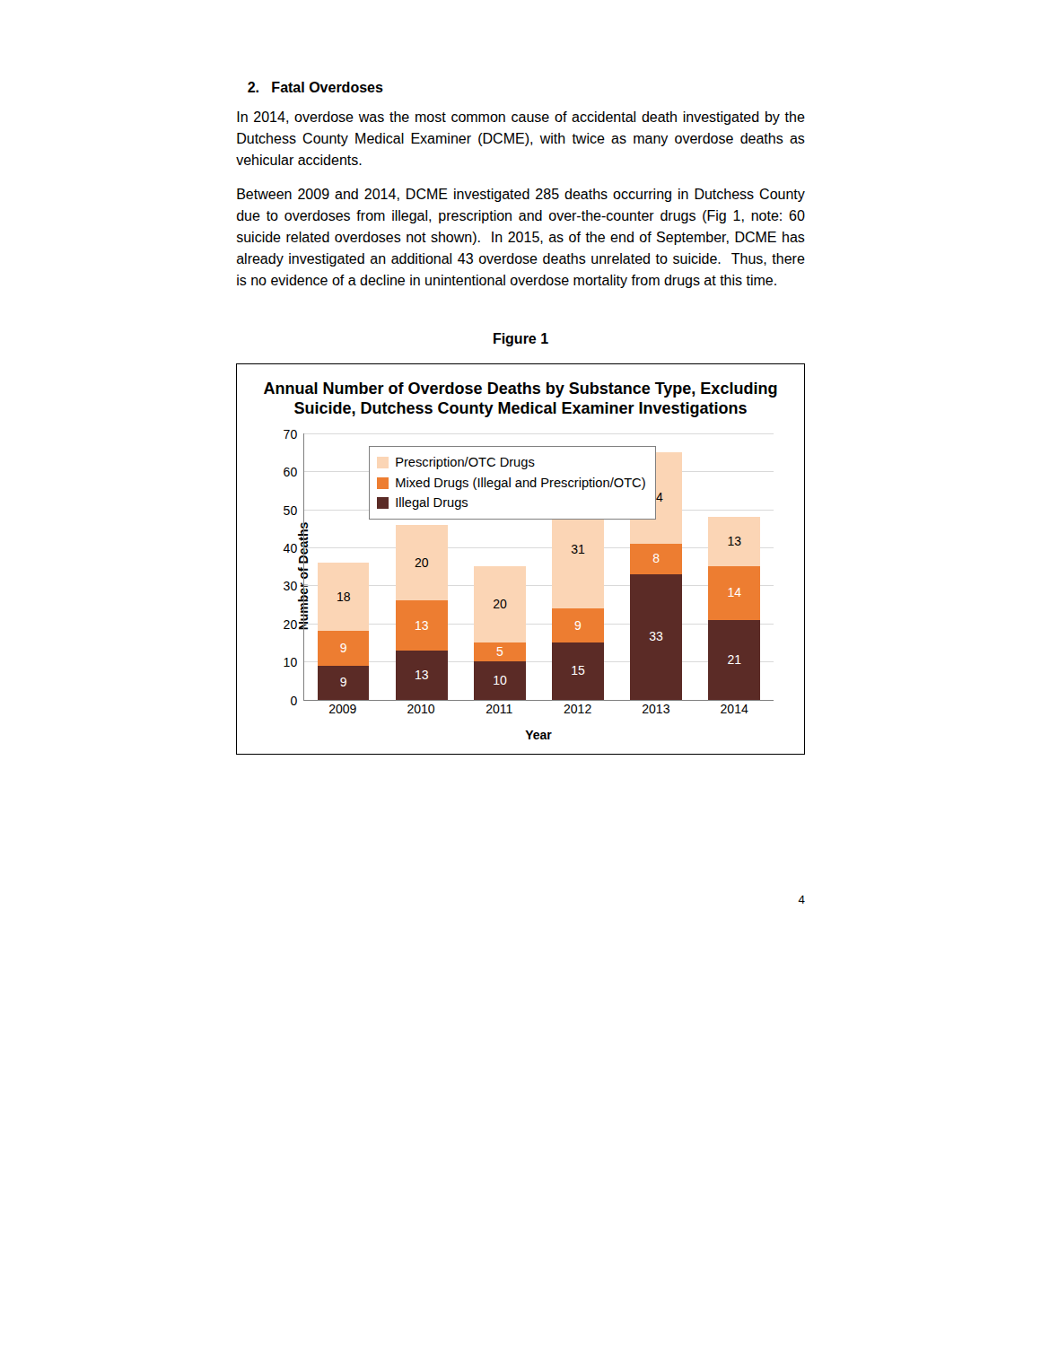2. Fatal Overdoses
In 2014, overdose was the most common cause of accidental death investigated by the Dutchess County Medical Examiner (DCME), with twice as many overdose deaths as vehicular accidents.
Between 2009 and 2014, DCME investigated 285 deaths occurring in Dutchess County due to overdoses from illegal, prescription and over-the-counter drugs (Fig 1, note: 60 suicide related overdoses not shown). In 2015, as of the end of September, DCME has already investigated an additional 43 overdose deaths unrelated to suicide. Thus, there is no evidence of a decline in unintentional overdose mortality from drugs at this time.
Figure 1
Annual Number of Overdose Deaths by Substance Type, Excluding Suicide, Dutchess County Medical Examiner Investigations
Number of Deaths
70
60
50
40
30
20
10
0
Prescription/OTC Drugs
Mixed Drugs (Illegal and Prescription/OTC)
Illegal Drugs
2009: 9 / 9 / 18 (total 36)
18
9
9
20
13
13
20
5
10
31
9
15
24
8
33
13
14
21
2009 2010 2011 2012 2013 2014
Year
4